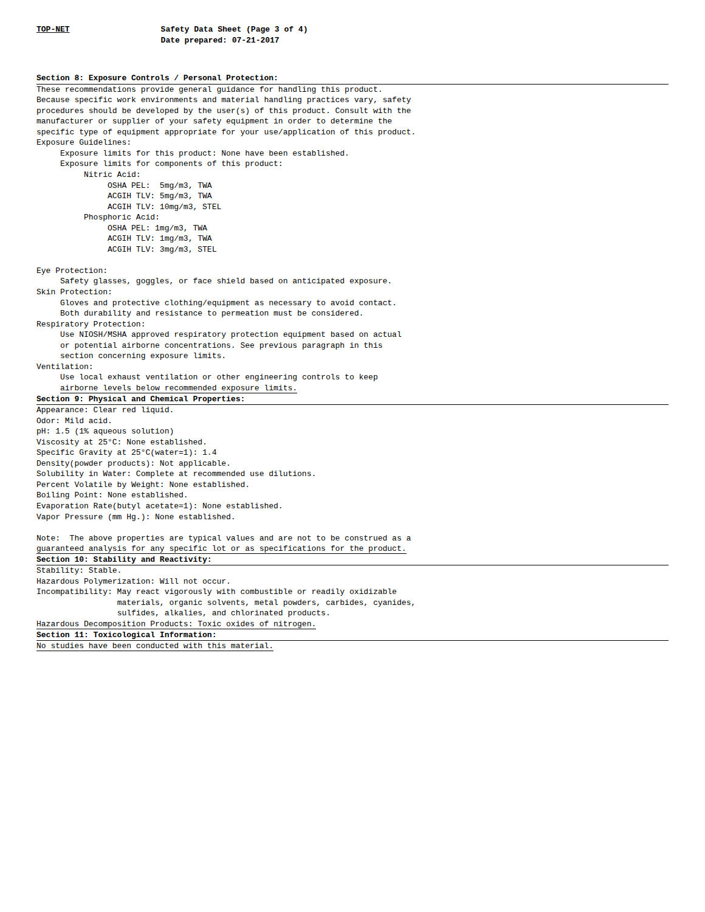TOP-NET
Safety Data Sheet (Page 3 of 4) Date prepared: 07-21-2017
Section 8: Exposure Controls / Personal Protection:
These recommendations provide general guidance for handling this product. Because specific work environments and material handling practices vary, safety procedures should be developed by the user(s) of this product. Consult with the manufacturer or supplier of your safety equipment in order to determine the specific type of equipment appropriate for your use/application of this product. Exposure Guidelines: Exposure limits for this product: None have been established. Exposure limits for components of this product: Nitric Acid: OSHA PEL: 5mg/m3, TWA ACGIH TLV: 5mg/m3, TWA ACGIH TLV: 10mg/m3, STEL Phosphoric Acid: OSHA PEL: 1mg/m3, TWA ACGIH TLV: 1mg/m3, TWA ACGIH TLV: 3mg/m3, STEL Eye Protection: Safety glasses, goggles, or face shield based on anticipated exposure. Skin Protection: Gloves and protective clothing/equipment as necessary to avoid contact. Both durability and resistance to permeation must be considered. Respiratory Protection: Use NIOSH/MSHA approved respiratory protection equipment based on actual or potential airborne concentrations. See previous paragraph in this section concerning exposure limits. Ventilation: Use local exhaust ventilation or other engineering controls to keep airborne levels below recommended exposure limits.
Section 9: Physical and Chemical Properties:
Appearance: Clear red liquid. Odor: Mild acid. pH: 1.5 (1% aqueous solution) Viscosity at 25°C: None established. Specific Gravity at 25°C(water=1): 1.4 Density(powder products): Not applicable. Solubility in Water: Complete at recommended use dilutions. Percent Volatile by Weight: None established. Boiling Point: None established. Evaporation Rate(butyl acetate=1): None established. Vapor Pressure (mm Hg.): None established. Note: The above properties are typical values and are not to be construed as a guaranteed analysis for any specific lot or as specifications for the product.
Section 10: Stability and Reactivity:
Stability: Stable. Hazardous Polymerization: Will not occur. Incompatibility: May react vigorously with combustible or readily oxidizable materials, organic solvents, metal powders, carbides, cyanides, sulfides, alkalies, and chlorinated products. Hazardous Decomposition Products: Toxic oxides of nitrogen.
Section 11: Toxicological Information:
No studies have been conducted with this material.